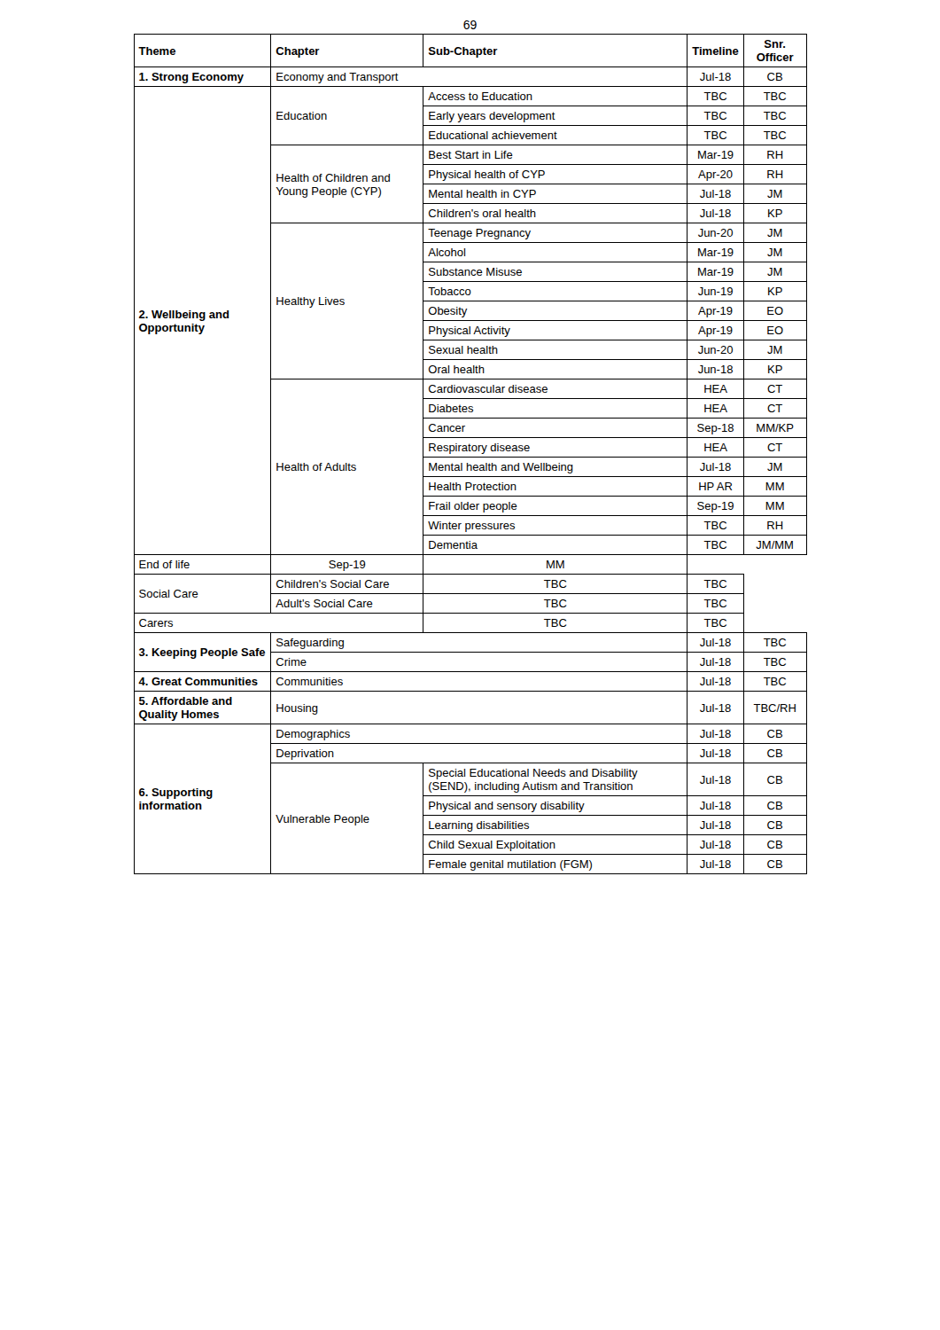69
| Theme | Chapter | Sub-Chapter | Timeline | Snr. Officer |
| --- | --- | --- | --- | --- |
| 1. Strong Economy | Economy and Transport | Jul-18 | CB |
| 2. Wellbeing and Opportunity | Education | Access to Education | TBC | TBC |
| Early years development | TBC | TBC |
| Educational achievement | TBC | TBC |
| Health of Children and Young People (CYP) | Best Start in Life | Mar-19 | RH |
| Physical health of CYP | Apr-20 | RH |
| Mental health in CYP | Jul-18 | JM |
| Children's oral health | Jul-18 | KP |
| Healthy Lives | Teenage Pregnancy | Jun-20 | JM |
| Alcohol | Mar-19 | JM |
| Substance Misuse | Mar-19 | JM |
| Tobacco | Jun-19 | KP |
| Obesity | Apr-19 | EO |
| Physical Activity | Apr-19 | EO |
| Sexual health | Jun-20 | JM |
| Oral health | Jun-18 | KP |
| Health of Adults | Cardiovascular disease | HEA | CT |
| Diabetes | HEA | CT |
| Cancer | Sep-18 | MM/KP |
| Respiratory disease | HEA | CT |
| Mental health and Wellbeing | Jul-18 | JM |
| Health Protection | HP AR | MM |
| Frail older people | Sep-19 | MM |
| Winter pressures | TBC | RH |
| Dementia | TBC | JM/MM |
| End of life | Sep-19 | MM |
| Social Care | Children's Social Care | TBC | TBC |
| Adult's Social Care | TBC | TBC |
| Carers | TBC | TBC |
| 3. Keeping People Safe | Safeguarding | Jul-18 | TBC |
| Crime | Jul-18 | TBC |
| 4. Great Communities | Communities | Jul-18 | TBC |
| 5. Affordable and Quality Homes | Housing | Jul-18 | TBC/RH |
| 6. Supporting information | Demographics | Jul-18 | CB |
| Deprivation | Jul-18 | CB |
| Vulnerable People | Special Educational Needs and Disability (SEND), including Autism and Transition | Jul-18 | CB |
| Physical and sensory disability | Jul-18 | CB |
| Learning disabilities | Jul-18 | CB |
| Child Sexual Exploitation | Jul-18 | CB |
| Female genital mutilation (FGM) | Jul-18 | CB |